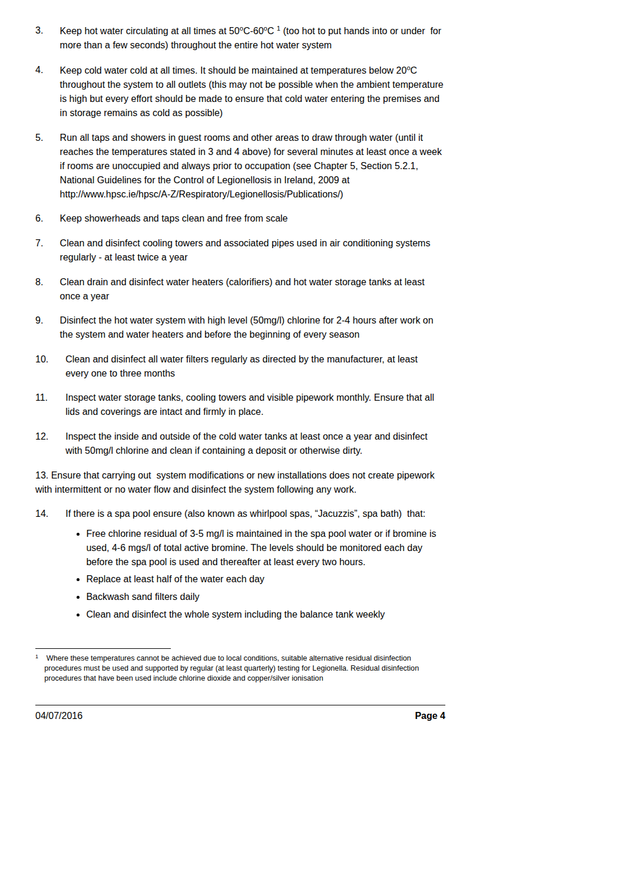3.
Keep hot water circulating at all times at 50oC-60oC 1 (too hot to put hands into or under for more than a few seconds) throughout the entire hot water system
4.
Keep cold water cold at all times. It should be maintained at temperatures below 20oC throughout the system to all outlets (this may not be possible when the ambient temperature is high but every effort should be made to ensure that cold water entering the premises and in storage remains as cold as possible)
5.
Run all taps and showers in guest rooms and other areas to draw through water (until it reaches the temperatures stated in 3 and 4 above) for several minutes at least once a week if rooms are unoccupied and always prior to occupation (see Chapter 5, Section 5.2.1, National Guidelines for the Control of Legionellosis in Ireland, 2009 at http://www.hpsc.ie/hpsc/A-Z/Respiratory/Legionellosis/Publications/)
6.
Keep showerheads and taps clean and free from scale
7.
Clean and disinfect cooling towers and associated pipes used in air conditioning systems regularly - at least twice a year
8.
Clean drain and disinfect water heaters (calorifiers) and hot water storage tanks at least once a year
9.
Disinfect the hot water system with high level (50mg/l) chlorine for 2-4 hours after work on the system and water heaters and before the beginning of every season
10.
Clean and disinfect all water filters regularly as directed by the manufacturer, at least every one to three months
11.
Inspect water storage tanks, cooling towers and visible pipework monthly. Ensure that all lids and coverings are intact and firmly in place.
12.
Inspect the inside and outside of the cold water tanks at least once a year and disinfect with 50mg/l chlorine and clean if containing a deposit or otherwise dirty.
13. Ensure that carrying out system modifications or new installations does not create pipework with intermittent or no water flow and disinfect the system following any work.
14.
If there is a spa pool ensure (also known as whirlpool spas, “Jacuzzis”, spa bath) that:
Free chlorine residual of 3-5 mg/l is maintained in the spa pool water or if bromine is used, 4-6 mgs/l of total active bromine. The levels should be monitored each day before the spa pool is used and thereafter at least every two hours.
Replace at least half of the water each day
Backwash sand filters daily
Clean and disinfect the whole system including the balance tank weekly
1
Where these temperatures cannot be achieved due to local conditions, suitable alternative residual disinfection procedures must be used and supported by regular (at least quarterly) testing for Legionella. Residual disinfection procedures that have been used include chlorine dioxide and copper/silver ionisation
04/07/2016
Page 4